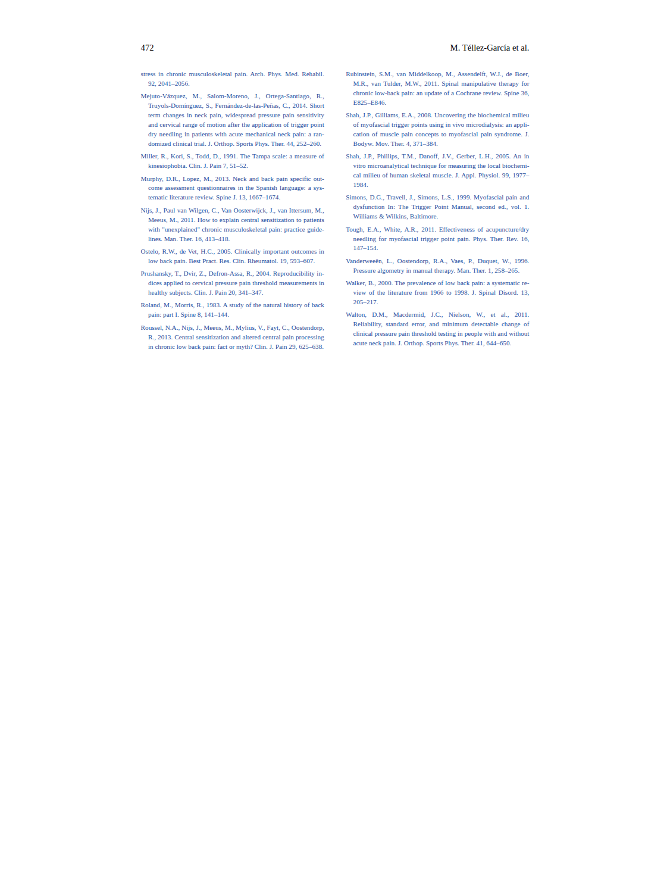472 M. Téllez-García et al.
stress in chronic musculoskeletal pain. Arch. Phys. Med. Rehabil. 92, 2041–2056.
Mejuto-Vázquez, M., Salom-Moreno, J., Ortega-Santiago, R., Truyols-Domínguez, S., Fernández-de-las-Peñas, C., 2014. Short term changes in neck pain, widespread pressure pain sensitivity and cervical range of motion after the application of trigger point dry needling in patients with acute mechanical neck pain: a randomized clinical trial. J. Orthop. Sports Phys. Ther. 44, 252–260.
Miller, R., Kori, S., Todd, D., 1991. The Tampa scale: a measure of kinesiophobia. Clin. J. Pain 7, 51–52.
Murphy, D.R., Lopez, M., 2013. Neck and back pain specific outcome assessment questionnaires in the Spanish language: a systematic literature review. Spine J. 13, 1667–1674.
Nijs, J., Paul van Wilgen, C., Van Oosterwijck, J., van Ittersum, M., Meeus, M., 2011. How to explain central sensitization to patients with "unexplained" chronic musculoskeletal pain: practice guidelines. Man. Ther. 16, 413–418.
Ostelo, R.W., de Vet, H.C., 2005. Clinically important outcomes in low back pain. Best Pract. Res. Clin. Rheumatol. 19, 593–607.
Prushansky, T., Dvir, Z., Defron-Assa, R., 2004. Reproducibility indices applied to cervical pressure pain threshold measurements in healthy subjects. Clin. J. Pain 20, 341–347.
Roland, M., Morris, R., 1983. A study of the natural history of back pain: part I. Spine 8, 141–144.
Roussel, N.A., Nijs, J., Meeus, M., Mylius, V., Fayt, C., Oostendorp, R., 2013. Central sensitization and altered central pain processing in chronic low back pain: fact or myth? Clin. J. Pain 29, 625–638.
Rubinstein, S.M., van Middelkoop, M., Assendelft, W.J., de Boer, M.R., van Tulder, M.W., 2011. Spinal manipulative therapy for chronic low-back pain: an update of a Cochrane review. Spine 36, E825–E846.
Shah, J.P., Gilliams, E.A., 2008. Uncovering the biochemical milieu of myofascial trigger points using in vivo microdialysis: an application of muscle pain concepts to myofascial pain syndrome. J. Bodyw. Mov. Ther. 4, 371–384.
Shah, J.P., Phillips, T.M., Danoff, J.V., Gerber, L.H., 2005. An in vitro microanalytical technique for measuring the local biochemical milieu of human skeletal muscle. J. Appl. Physiol. 99, 1977–1984.
Simons, D.G., Travell, J., Simons, L.S., 1999. Myofascial pain and dysfunction In: The Trigger Point Manual, second ed., vol. 1. Williams & Wilkins, Baltimore.
Tough, E.A., White, A.R., 2011. Effectiveness of acupuncture/dry needling for myofascial trigger point pain. Phys. Ther. Rev. 16, 147–154.
Vanderweeën, L., Oostendorp, R.A., Vaes, P., Duquet, W., 1996. Pressure algometry in manual therapy. Man. Ther. 1, 258–265.
Walker, B., 2000. The prevalence of low back pain: a systematic review of the literature from 1966 to 1998. J. Spinal Disord. 13, 205–217.
Walton, D.M., Macdermid, J.C., Nielson, W., et al., 2011. Reliability, standard error, and minimum detectable change of clinical pressure pain threshold testing in people with and without acute neck pain. J. Orthop. Sports Phys. Ther. 41, 644–650.